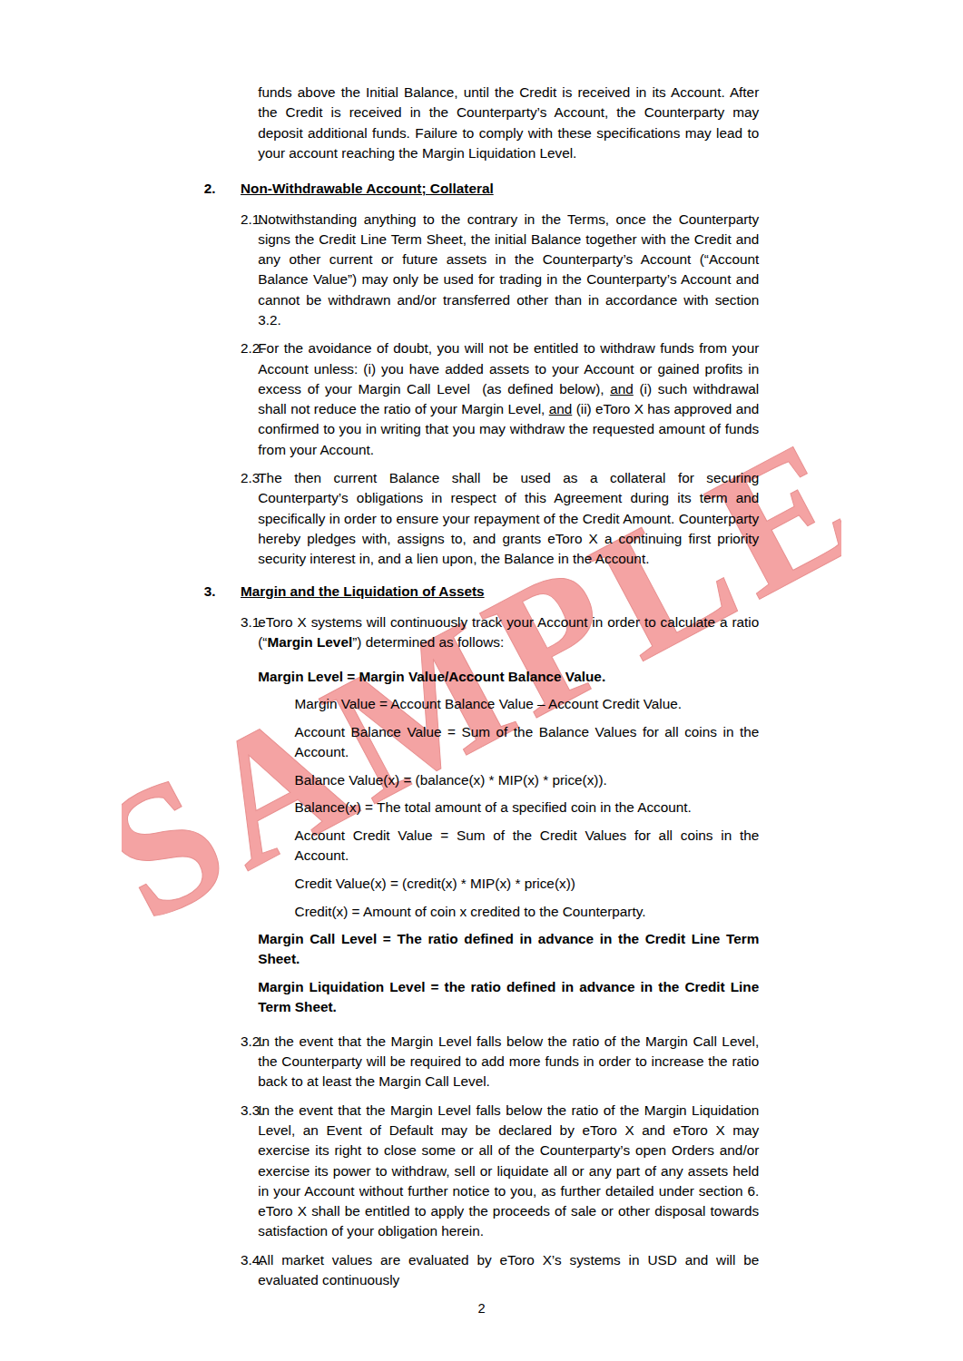SAMPLE
funds above the Initial Balance, until the Credit is received in its Account. After the Credit is received in the Counterparty’s Account, the Counterparty may deposit additional funds. Failure to comply with these specifications may lead to your account reaching the Margin Liquidation Level.
2. Non-Withdrawable Account; Collateral
2.1.
Notwithstanding anything to the contrary in the Terms, once the Counterparty signs the Credit Line Term Sheet, the initial Balance together with the Credit and any other current or future assets in the Counterparty’s Account (“Account Balance Value”) may only be used for trading in the Counterparty’s Account and cannot be withdrawn and/or transferred other than in accordance with section 3.2.
2.2.
For the avoidance of doubt, you will not be entitled to withdraw funds from your Account unless: (i) you have added assets to your Account or gained profits in excess of your Margin Call Level (as defined below), and (i) such withdrawal shall not reduce the ratio of your Margin Level, and (ii) eToro X has approved and confirmed to you in writing that you may withdraw the requested amount of funds from your Account.
2.3.
The then current Balance shall be used as a collateral for securing Counterparty’s obligations in respect of this Agreement during its term and specifically in order to ensure your repayment of the Credit Amount. Counterparty hereby pledges with, assigns to, and grants eToro X a continuing first priority security interest in, and a lien upon, the Balance in the Account.
3. Margin and the Liquidation of Assets
3.1.
eToro X systems will continuously track your Account in order to calculate a ratio (“Margin Level”) determined as follows:
Margin Level = Margin Value/Account Balance Value.
Margin Value = Account Balance Value – Account Credit Value.
Account Balance Value = Sum of the Balance Values for all coins in the Account.
Balance Value(x) = (balance(x) * MIP(x) * price(x)).
Balance(x) = The total amount of a specified coin in the Account.
Account Credit Value = Sum of the Credit Values for all coins in the Account.
Credit Value(x) = (credit(x) * MIP(x) * price(x))
Credit(x) = Amount of coin x credited to the Counterparty.
Margin Call Level = The ratio defined in advance in the Credit Line Term Sheet.
Margin Liquidation Level = the ratio defined in advance in the Credit Line Term Sheet.
3.2.
In the event that the Margin Level falls below the ratio of the Margin Call Level, the Counterparty will be required to add more funds in order to increase the ratio back to at least the Margin Call Level.
3.3.
In the event that the Margin Level falls below the ratio of the Margin Liquidation Level, an Event of Default may be declared by eToro X and eToro X may exercise its right to close some or all of the Counterparty’s open Orders and/or exercise its power to withdraw, sell or liquidate all or any part of any assets held in your Account without further notice to you, as further detailed under section 6. eToro X shall be entitled to apply the proceeds of sale or other disposal towards satisfaction of your obligation herein.
3.4.
All market values are evaluated by eToro X’s systems in USD and will be evaluated continuously
2